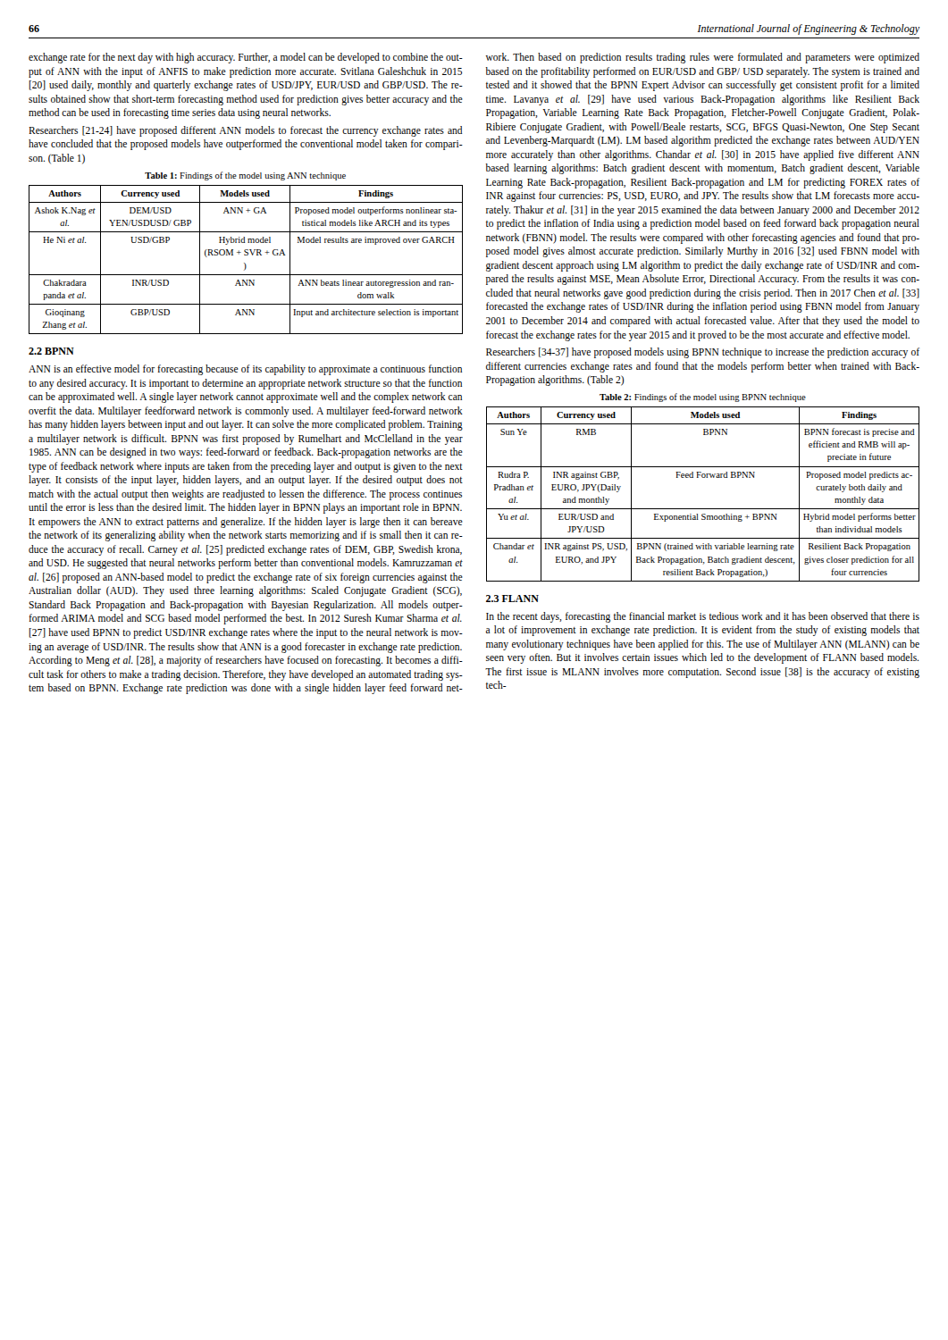66 International Journal of Engineering & Technology
exchange rate for the next day with high accuracy. Further, a model can be developed to combine the output of ANN with the input of ANFIS to make prediction more accurate. Svitlana Galeshchuk in 2015 [20] used daily, monthly and quarterly exchange rates of USD/JPY, EUR/USD and GBP/USD. The results obtained show that short-term forecasting method used for prediction gives better accuracy and the method can be used in forecasting time series data using neural networks.
Researchers [21-24] have proposed different ANN models to forecast the currency exchange rates and have concluded that the proposed models have outperformed the conventional model taken for comparison. (Table 1)
Table 1: Findings of the model using ANN technique
| Authors | Currency used | Models used | Findings |
| --- | --- | --- | --- |
| Ashok K.Nag et al. | DEM/USD YEN/USDUSD/ GBP | ANN + GA | Proposed model outperforms nonlinear statistical models like ARCH and its types |
| He Ni et al. | USD/GBP | Hybrid model (RSOM + SVR + GA ) | Model results are improved over GARCH |
| Chakradara panda et al. | INR/USD | ANN | ANN beats linear autoregression and random walk |
| Gioqinang Zhang et al. | GBP/USD | ANN | Input and architecture selection is important |
2.2 BPNN
ANN is an effective model for forecasting because of its capability to approximate a continuous function to any desired accuracy. It is important to determine an appropriate network structure so that the function can be approximated well. A single layer network cannot approximate well and the complex network can overfit the data. Multilayer feedforward network is commonly used. A multilayer feed-forward network has many hidden layers between input and out layer. It can solve the more complicated problem. Training a multilayer network is difficult. BPNN was first proposed by Rumelhart and McClelland in the year 1985. ANN can be designed in two ways: feed-forward or feedback. Back-propagation networks are the type of feedback network where inputs are taken from the preceding layer and output is given to the next layer. It consists of the input layer, hidden layers, and an output layer. If the desired output does not match with the actual output then weights are readjusted to lessen the difference. The process continues until the error is less than the desired limit. The hidden layer in BPNN plays an important role in BPNN. It empowers the ANN to extract patterns and generalize. If the hidden layer is large then it can bereave the network of its generalizing ability when the network starts memorizing and if is small then it can reduce the accuracy of recall. Carney et al. [25] predicted exchange rates of DEM, GBP, Swedish krona, and USD. He suggested that neural networks perform better than conventional models. Kamruzzaman et al. [26] proposed an ANN-based model to predict the exchange rate of six foreign currencies against the Australian dollar (AUD). They used three learning algorithms: Scaled Conjugate Gradient (SCG), Standard Back Propagation and Back-propagation with Bayesian Regularization. All models outperformed ARIMA model and SCG based model performed the best. In 2012 Suresh Kumar Sharma et al. [27] have used BPNN to predict USD/INR exchange rates where the input to the neural network is moving an average of USD/INR. The results show that ANN is a good forecaster in exchange rate prediction. According to Meng et al. [28], a majority of researchers have focused on forecasting. It becomes a difficult task for others to make a trading decision. Therefore, they have developed an automated trading system based on BPNN. Exchange rate prediction was done with a single hidden layer feed forward network. Then based on prediction results trading rules were formulated and parameters were optimized based on the profitability performed on EUR/USD and GBP/ USD separately. The system is trained and tested and it showed that the BPNN Expert Advisor can successfully get consistent profit for a limited time. Lavanya et al. [29] have used various Back-Propagation algorithms like Resilient Back Propagation, Variable Learning Rate Back Propagation, Fletcher-Powell Conjugate Gradient, Polak-Ribiere Conjugate Gradient, with Powell/Beale restarts, SCG, BFGS Quasi-Newton, One Step Secant and Levenberg-Marquardt (LM). LM based algorithm predicted the exchange rates between AUD/YEN more accurately than other algorithms. Chandar et al. [30] in 2015 have applied five different ANN based learning algorithms: Batch gradient descent with momentum, Batch gradient descent, Variable Learning Rate Back-propagation, Resilient Back-propagation and LM for predicting FOREX rates of INR against four currencies: PS, USD, EURO, and JPY. The results show that LM forecasts more accurately. Thakur et al. [31] in the year 2015 examined the data between January 2000 and December 2012 to predict the inflation of India using a prediction model based on feed forward back propagation neural network (FBNN) model. The results were compared with other forecasting agencies and found that proposed model gives almost accurate prediction. Similarly Murthy in 2016 [32] used FBNN model with gradient descent approach using LM algorithm to predict the daily exchange rate of USD/INR and compared the results against MSE, Mean Absolute Error, Directional Accuracy. From the results it was concluded that neural networks gave good prediction during the crisis period. Then in 2017 Chen et al. [33] forecasted the exchange rates of USD/INR during the inflation period using FBNN model from January 2001 to December 2014 and compared with actual forecasted value. After that they used the model to forecast the exchange rates for the year 2015 and it proved to be the most accurate and effective model.
Researchers [34-37] have proposed models using BPNN technique to increase the prediction accuracy of different currencies exchange rates and found that the models perform better when trained with Back-Propagation algorithms. (Table 2)
Table 2: Findings of the model using BPNN technique
| Authors | Currency used | Models used | Findings |
| --- | --- | --- | --- |
| Sun Ye | RMB | BPNN | BPNN forecast is precise and efficient and RMB will appreciate in future |
| Rudra P. Pradhan et al. | INR against GBP, EURO, JPY(Daily and monthly | Feed Forward BPNN | Proposed model predicts accurately both daily and monthly data |
| Yu et al. | EUR/USD and JPY/USD | Exponential Smoothing + BPNN | Hybrid model performs better than individual models |
| Chandar et al. | INR against PS, USD, EURO, and JPY | BPNN (trained with variable learning rate Back Propagation, Batch gradient descent, resilient Back Propagation,) | Resilient Back Propagation gives closer prediction for all four currencies |
2.3 FLANN
In the recent days, forecasting the financial market is tedious work and it has been observed that there is a lot of improvement in exchange rate prediction. It is evident from the study of existing models that many evolutionary techniques have been applied for this. The use of Multilayer ANN (MLANN) can be seen very often. But it involves certain issues which led to the development of FLANN based models. The first issue is MLANN involves more computation. Second issue [38] is the accuracy of existing tech-